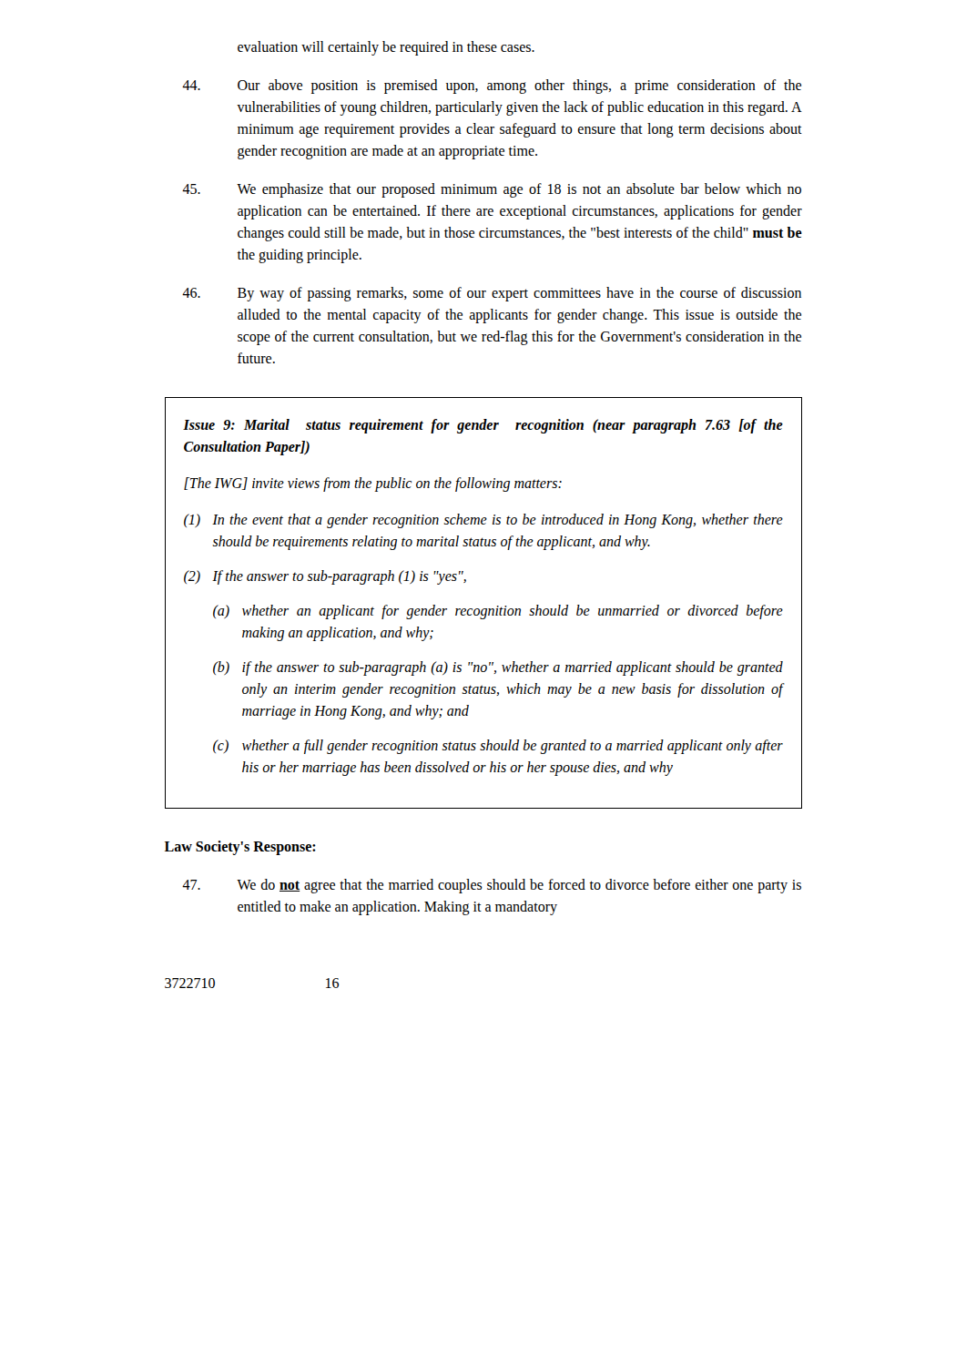evaluation will certainly be required in these cases.
44.
Our above position is premised upon, among other things, a prime consideration of the vulnerabilities of young children, particularly given the lack of public education in this regard. A minimum age requirement provides a clear safeguard to ensure that long term decisions about gender recognition are made at an appropriate time.
45.
We emphasize that our proposed minimum age of 18 is not an absolute bar below which no application can be entertained. If there are exceptional circumstances, applications for gender changes could still be made, but in those circumstances, the "best interests of the child" must be the guiding principle.
46.
By way of passing remarks, some of our expert committees have in the course of discussion alluded to the mental capacity of the applicants for gender change. This issue is outside the scope of the current consultation, but we red-flag this for the Government's consideration in the future.
Issue 9: Marital status requirement for gender recognition (near paragraph 7.63 [of the Consultation Paper])
[The IWG] invite views from the public on the following matters:
(1)
In the event that a gender recognition scheme is to be introduced in Hong Kong, whether there should be requirements relating to marital status of the applicant, and why.
(2)
If the answer to sub-paragraph (1) is "yes",
(a)
whether an applicant for gender recognition should be unmarried or divorced before making an application, and why;
(b)
if the answer to sub-paragraph (a) is "no", whether a married applicant should be granted only an interim gender recognition status, which may be a new basis for dissolution of marriage in Hong Kong, and why; and
(c)
whether a full gender recognition status should be granted to a married applicant only after his or her marriage has been dissolved or his or her spouse dies, and why
Law Society's Response:
47.
We do not agree that the married couples should be forced to divorce before either one party is entitled to make an application. Making it a mandatory
3722710
16